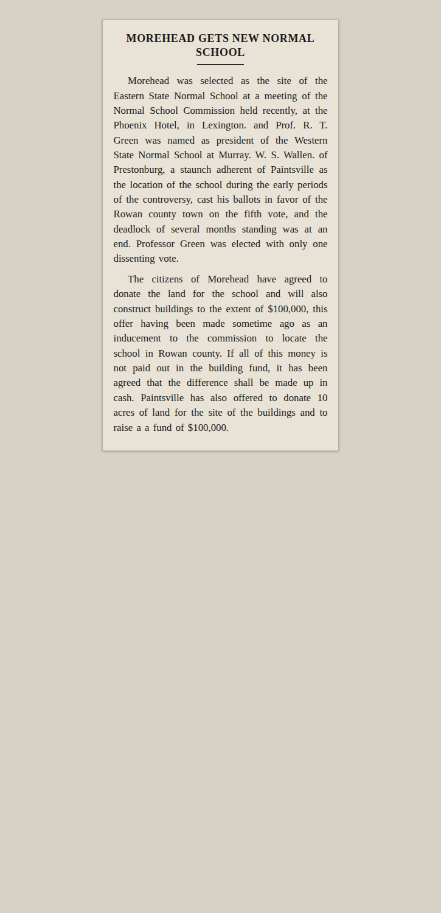Morehead Gets New Normal School
Morehead was selected as the site of the Eastern State Normal School at a meeting of the Normal School Commission held recently, at the Phoenix Hotel, in Lexington. and Prof. R. T. Green was named as president of the Western State Normal School at Murray. W. S. Wallen. of Prestonburg, a staunch adherent of Paintsville as the location of the school during the early periods of the controversy, cast his ballots in favor of the Rowan county town on the fifth vote, and the deadlock of several months standing was at an end. Professor Green was elected with only one dissenting vote.
The citizens of Morehead have agreed to donate the land for the school and will also construct buildings to the extent of $100,000, this offer having been made sometime ago as an inducement to the commission to locate the school in Rowan county. If all of this money is not paid out in the building fund, it has been agreed that the difference shall be made up in cash. Paintsville has also offered to donate 10 acres of land for the site of the buildings and to raise a a fund of $100,000.